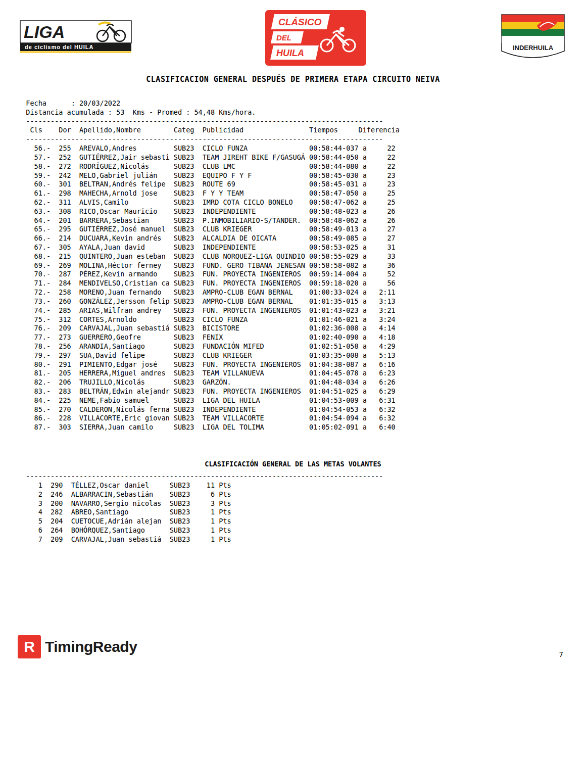LIGA de ciclismo del HUILA
CLÁSICO DEL HUILA
INDERHUILA
CLASIFICACION GENERAL DESPUÉS DE PRIMERA ETAPA CIRCUITO NEIVA
  Fecha      : 20/03/2022
  Distancia acumulada : 53  Kms - Promed : 54,48 Kms/hora.
  ---------------------------------------------------------------------------------------
   Cls    Dor  Apellido,Nombre        Categ  Publicidad                Tiempos     Diferencia
  ---------------------------------------------------------------------------------------
    56.-  255  AREVALO,Andres         SUB23  CICLO FUNZA               00:58:44-037 a     22
    57.-  252  GUTIÉRREZ,Jair sebasti SUB23  TEAM JIREHT BIKE F/GASUGÁ 00:58:44-050 a     22
    58.-  272  RODRÍGUEZ,Nicolás      SUB23  CLUB LMC                  00:58:44-080 a     22
    59.-  242  MELO,Gabriel julián    SUB23  EQUIPO F Y F              00:58:45-030 a     23
    60.-  301  BELTRAN,Andrés felipe  SUB23  ROUTE 69                  00:58:45-031 a     23
    61.-  298  MAHECHA,Arnold jose    SUB23  F Y Y TEAM                00:58:47-050 a     25
    62.-  311  ALVIS,Camilo           SUB23  IMRD COTA CICLO BONELO    00:58:47-062 a     25
    63.-  308  RICO,Oscar Mauricio    SUB23  INDEPENDIENTE             00:58:48-023 a     26
    64.-  201  BARRERA,Sebastian      SUB23  P.INMOBILIARIO-S/TANDER.  00:58:48-062 a     26
    65.-  295  GUTIÉRREZ,José manuel  SUB23  CLUB KRIEGER              00:58:49-013 a     27
    66.-  214  DUCUARA,Kevin andrés   SUB23  ALCALDIA DE OICATA        00:58:49-085 a     27
    67.-  305  AYALA,Juan david       SUB23  INDEPENDIENTE             00:58:53-025 a     31
    68.-  215  QUINTERO,Juan esteban  SUB23  CLUB NORQUEZ-LIGA QUINDIO 00:58:55-029 a     33
    69.-  269  MOLINA,Héctor ferney   SUB23  FUND. GERO TIBANA JENESAN 00:58:58-082 a     36
    70.-  287  PÉREZ,Kevin armando    SUB23  FUN. PROYECTA INGENIEROS  00:59:14-004 a     52
    71.-  284  MENDIVELSO,Cristian ca SUB23  FUN. PROYECTA INGENIEROS  00:59:18-020 a     56
    72.-  258  MORENO,Juan fernando   SUB23  AMPRO-CLUB EGAN BERNAL    01:00:33-024 a   2:11
    73.-  260  GONZÁLEZ,Jersson felip SUB23  AMPRO-CLUB EGAN BERNAL    01:01:35-015 a   3:13
    74.-  285  ARIAS,Wilfran andrey   SUB23  FUN. PROYECTA INGENIEROS  01:01:43-023 a   3:21
    75.-  312  CORTES,Arnoldo         SUB23  CICLO FUNZA               01:01:46-021 a   3:24
    76.-  209  CARVAJAL,Juan sebastiá SUB23  BICISTORE                 01:02:36-008 a   4:14
    77.-  273  GUERRERO,Geofre        SUB23  FENIX                     01:02:40-090 a   4:18
    78.-  256  ARANDIA,Santiago       SUB23  FUNDACIÓN MIFED           01:02:51-058 a   4:29
    79.-  297  SUA,David felipe       SUB23  CLUB KRIEGER              01:03:35-008 a   5:13
    80.-  291  PIMIENTO,Edgar josé    SUB23  FUN. PROYECTA INGENIEROS  01:04:38-087 a   6:16
    81.-  205  HERRERA,Miguel andres  SUB23  TEAM VILLANUEVA           01:04:45-078 a   6:23
    82.-  206  TRUJILLO,Nicolás       SUB23  GARZÓN.                   01:04:48-034 a   6:26
    83.-  283  BELTRÁN,Edwin alejandr SUB23  FUN. PROYECTA INGENIEROS  01:04:51-025 a   6:29
    84.-  225  NEME,Fabio samuel      SUB23  LIGA DEL HUILA            01:04:53-009 a   6:31
    85.-  270  CALDERON,Nicolás ferna SUB23  INDEPENDIENTE             01:04:54-053 a   6:32
    86.-  228  VILLACORTE,Eric giovan SUB23  TEAM VILLACORTE           01:04:54-094 a   6:32
    87.-  303  SIERRA,Juan camilo     SUB23  LIGA DEL TOLIMA           01:05:02-091 a   6:40
CLASIFICACIÓN GENERAL DE LAS METAS VOLANTES
  ---------------------------------------------------------------------------------------
     1  290  TÉLLEZ,Oscar daniel     SUB23    11 Pts
     2  246  ALBARRACIN,Sebastián    SUB23     6 Pts
     3  200  NAVARRO,Sergio nicolas  SUB23     3 Pts
     4  282  ABREO,Santiago          SUB23     1 Pts
     5  204  CUETOCUE,Adrián alejan  SUB23     1 Pts
     6  264  BOHÓRQUEZ,Santiago      SUB23     1 Pts
     7  209  CARVAJAL,Juan sebastiá  SUB23     1 Pts
R
TimingReady
7